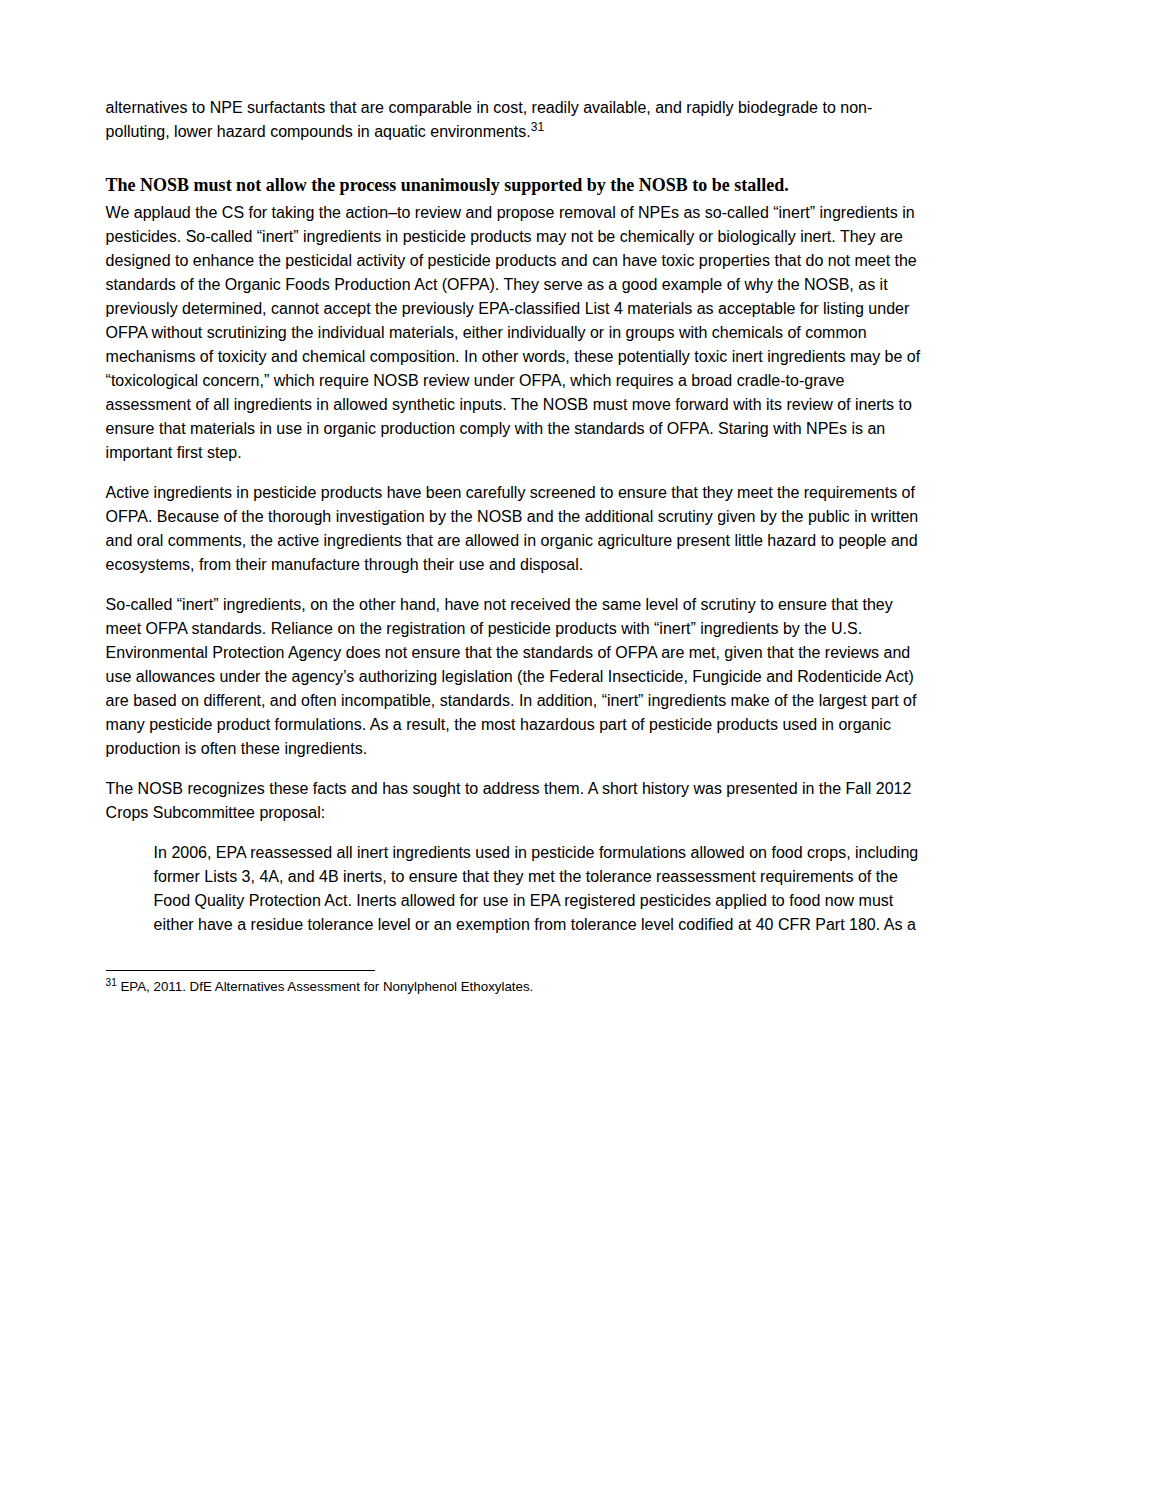alternatives to NPE surfactants that are comparable in cost, readily available, and rapidly biodegrade to non-polluting, lower hazard compounds in aquatic environments.31
The NOSB must not allow the process unanimously supported by the NOSB to be stalled.
We applaud the CS for taking the action–to review and propose removal of NPEs as so-called “inert” ingredients in pesticides. So-called “inert” ingredients in pesticide products may not be chemically or biologically inert. They are designed to enhance the pesticidal activity of pesticide products and can have toxic properties that do not meet the standards of the Organic Foods Production Act (OFPA). They serve as a good example of why the NOSB, as it previously determined, cannot accept the previously EPA-classified List 4 materials as acceptable for listing under OFPA without scrutinizing the individual materials, either individually or in groups with chemicals of common mechanisms of toxicity and chemical composition. In other words, these potentially toxic inert ingredients may be of “toxicological concern,” which require NOSB review under OFPA, which requires a broad cradle-to-grave assessment of all ingredients in allowed synthetic inputs. The NOSB must move forward with its review of inerts to ensure that materials in use in organic production comply with the standards of OFPA. Staring with NPEs is an important first step.
Active ingredients in pesticide products have been carefully screened to ensure that they meet the requirements of OFPA. Because of the thorough investigation by the NOSB and the additional scrutiny given by the public in written and oral comments, the active ingredients that are allowed in organic agriculture present little hazard to people and ecosystems, from their manufacture through their use and disposal.
So-called “inert” ingredients, on the other hand, have not received the same level of scrutiny to ensure that they meet OFPA standards. Reliance on the registration of pesticide products with “inert” ingredients by the U.S. Environmental Protection Agency does not ensure that the standards of OFPA are met, given that the reviews and use allowances under the agency’s authorizing legislation (the Federal Insecticide, Fungicide and Rodenticide Act) are based on different, and often incompatible, standards. In addition, “inert” ingredients make of the largest part of many pesticide product formulations. As a result, the most hazardous part of pesticide products used in organic production is often these ingredients.
The NOSB recognizes these facts and has sought to address them. A short history was presented in the Fall 2012 Crops Subcommittee proposal:
In 2006, EPA reassessed all inert ingredients used in pesticide formulations allowed on food crops, including former Lists 3, 4A, and 4B inerts, to ensure that they met the tolerance reassessment requirements of the Food Quality Protection Act. Inerts allowed for use in EPA registered pesticides applied to food now must either have a residue tolerance level or an exemption from tolerance level codified at 40 CFR Part 180. As a
31 EPA, 2011. DfE Alternatives Assessment for Nonylphenol Ethoxylates.